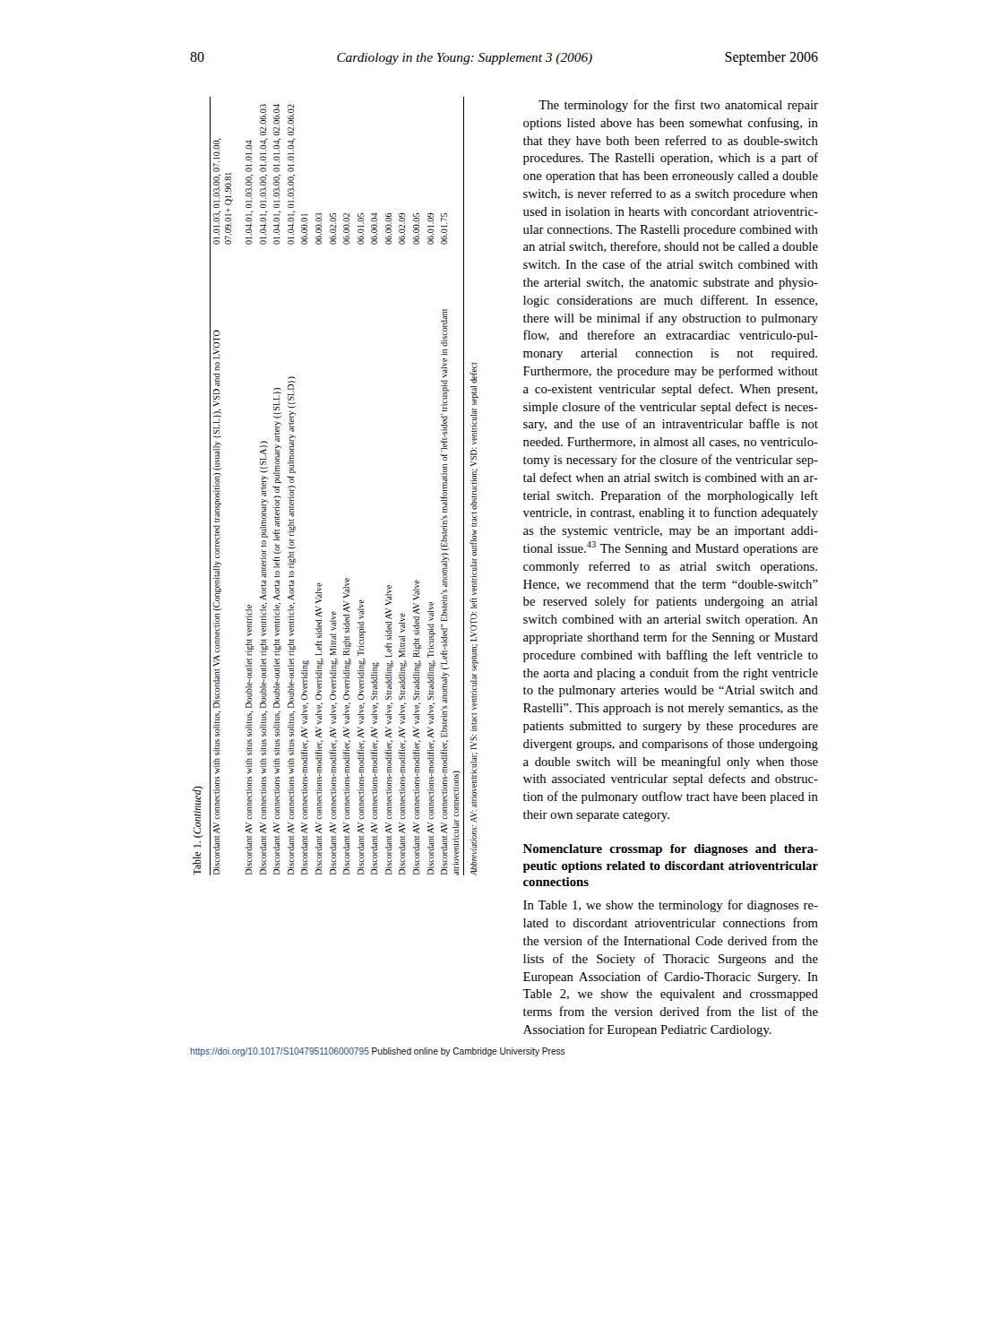80
Cardiology in the Young: Supplement 3 (2006)
September 2006
Table 1. (Continued)
| Discordant AV connections with situs solitus, Discordant VA connection (Congenitally corrected transposition) (usually {SLL}), VSD and no LVOTO | 01.01.03, 01.03.00, 07.10.00, 07.09.01+ Q1.90.81 |
| Discordant AV connections with situs solitus, Double-outlet right ventricle | 01.04.01, 01.03.00, 01.01.04 |
| Discordant AV connections with situs solitus, Double-outlet right ventricle, Aorta anterior to pulmonary artery ({SLA}) | 01.04.01, 01.03.00, 01.01.04, 02.06.03 |
| Discordant AV connections with situs solitus, Double-outlet right ventricle, Aorta to left (or left anterior) of pulmonary artery ({SLL}) | 01.04.01, 01.03.00, 01.01.04, 02.06.04 |
| Discordant AV connections with situs solitus, Double-outlet right ventricle, Aorta to right (or right anterior) of pulmonary artery ({SLD}) | 01.04.01, 01.03.00, 01.01.04, 02.06.02 |
| Discordant AV connections-modifier, AV valve, Overriding | 06.00.01 |
| Discordant AV connections-modifier, AV valve, Overriding, Left sided AV Valve | 06.00.03 |
| Discordant AV connections-modifier, AV valve, Overriding, Mitral valve | 06.02.05 |
| Discordant AV connections-modifier, AV valve, Overriding, Right sided AV Valve | 06.00.02 |
| Discordant AV connections-modifier, AV valve, Overriding, Tricuspid valve | 06.01.05 |
| Discordant AV connections-modifier, AV valve, Straddling | 06.00.04 |
| Discordant AV connections-modifier, AV valve, Straddling, Left sided AV Valve | 06.00.06 |
| Discordant AV connections-modifier, AV valve, Straddling, Mitral valve | 06.02.09 |
| Discordant AV connections-modifier, AV valve, Straddling, Right sided AV Valve | 06.00.05 |
| Discordant AV connections-modifier, AV valve, Straddling, Tricuspid valve | 06.01.09 |
| Discordant AV connections-modifier, Ebstein's anomaly ('Left-sided" Ebstein's anomaly) (Ebstein's malformation of 'left-sided' tricuspid valve in discordant atrioventricular connections) | 06.01.75 |
Abbreviations: AV: atrioventricular; IVS: intact ventricular septum; LVOTO: left ventricular outflow tract obstruction; VSD: ventricular septal defect
The terminology for the first two anatomical repair options listed above has been somewhat confusing, in that they have both been referred to as double-switch procedures. The Rastelli operation, which is a part of one operation that has been erroneously called a double switch, is never referred to as a switch procedure when used in isolation in hearts with concordant atrioventricular connections. The Rastelli procedure combined with an atrial switch, therefore, should not be called a double switch. In the case of the atrial switch combined with the arterial switch, the anatomic substrate and physiologic considerations are much different. In essence, there will be minimal if any obstruction to pulmonary flow, and therefore an extracardiac ventriculo-pulmonary arterial connection is not required. Furthermore, the procedure may be performed without a co-existent ventricular septal defect. When present, simple closure of the ventricular septal defect is necessary, and the use of an intraventricular baffle is not needed. Furthermore, in almost all cases, no ventriculotomy is necessary for the closure of the ventricular septal defect when an atrial switch is combined with an arterial switch. Preparation of the morphologically left ventricle, in contrast, enabling it to function adequately as the systemic ventricle, may be an important additional issue.43 The Senning and Mustard operations are commonly referred to as atrial switch operations. Hence, we recommend that the term “double-switch” be reserved solely for patients undergoing an atrial switch combined with an arterial switch operation. An appropriate shorthand term for the Senning or Mustard procedure combined with baffling the left ventricle to the aorta and placing a conduit from the right ventricle to the pulmonary arteries would be “Atrial switch and Rastelli”. This approach is not merely semantics, as the patients submitted to surgery by these procedures are divergent groups, and comparisons of those undergoing a double switch will be meaningful only when those with associated ventricular septal defects and obstruction of the pulmonary outflow tract have been placed in their own separate category.
Nomenclature crossmap for diagnoses and therapeutic options related to discordant atrioventricular connections
In Table 1, we show the terminology for diagnoses related to discordant atrioventricular connections from the version of the International Code derived from the lists of the Society of Thoracic Surgeons and the European Association of Cardio-Thoracic Surgery. In Table 2, we show the equivalent and crossmapped terms from the version derived from the list of the Association for European Pediatric Cardiology.
https://doi.org/10.1017/S1047951106000795 Published online by Cambridge University Press